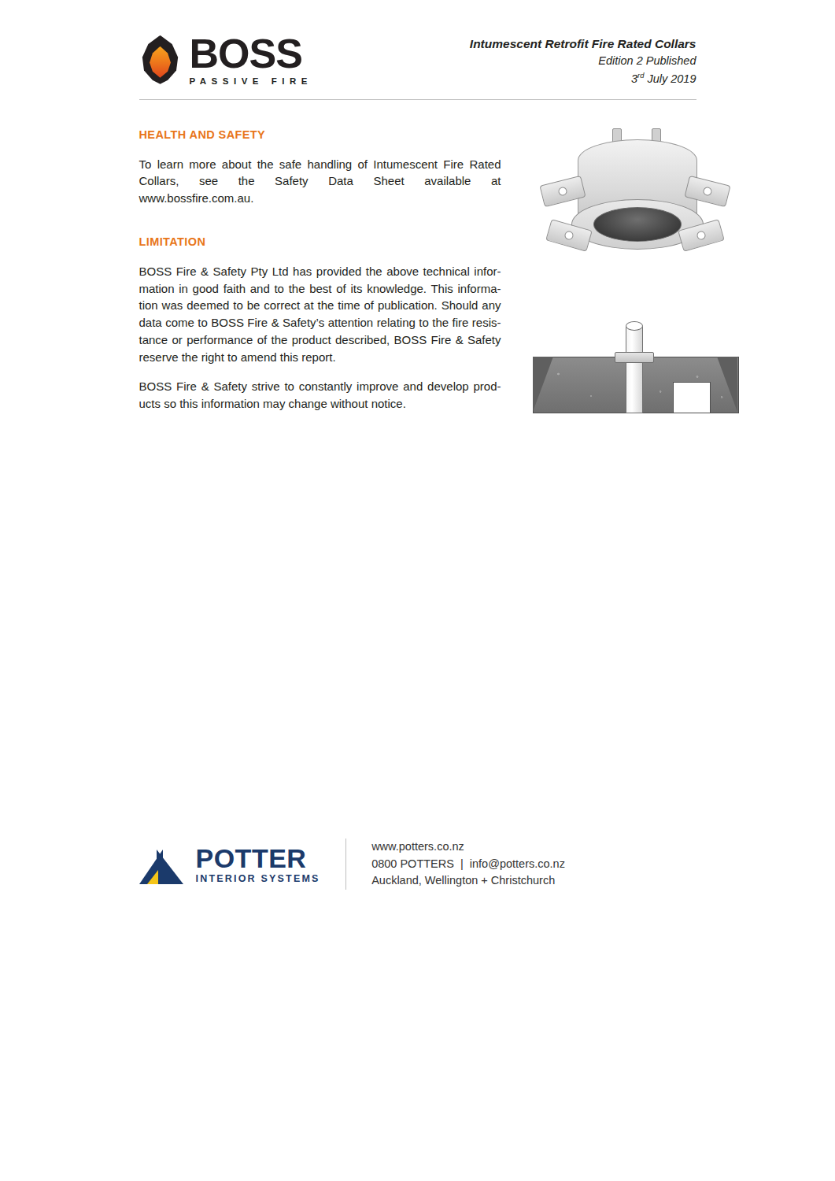BOSS PASSIVE FIRE
Intumescent Retrofit Fire Rated Collars
Edition 2 Published
3rd July 2019
Health and Safety
To learn more about the safe handling of Intumescent Fire Rated Collars, see the Safety Data Sheet available at www.bossfire.com.au.
Limitation
BOSS Fire & Safety Pty Ltd has provided the above technical information in good faith and to the best of its knowledge. This information was deemed to be correct at the time of publication. Should any data come to BOSS Fire & Safety’s attention relating to the fire resistance or performance of the product described, BOSS Fire & Safety reserve the right to amend this report.
BOSS Fire & Safety strive to constantly improve and develop products so this information may change without notice.
POTTER INTERIOR SYSTEMS
www.potters.co.nz
0800 POTTERS | info@potters.co.nz
Auckland, Wellington + Christchurch